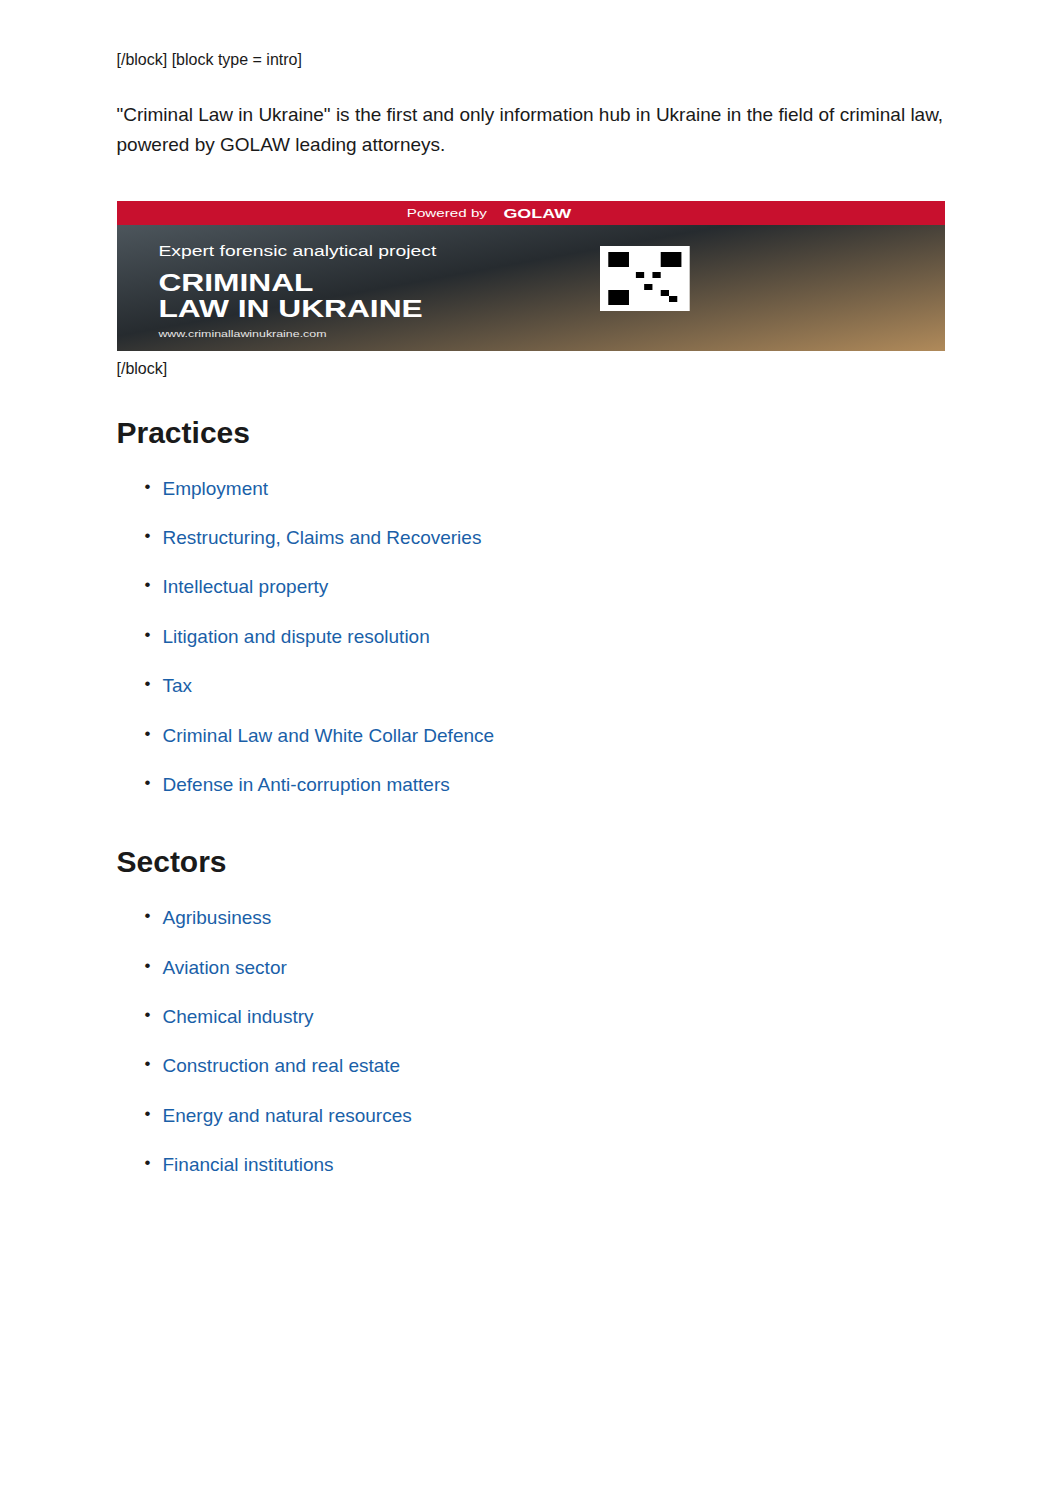[/block] [block type = intro]
"Criminal Law in Ukraine" is the first and only information hub in Ukraine in the field of criminal law, powered by GOLAW leading attorneys.
[/block]
Practices
Employment
Restructuring, Claims and Recoveries
Intellectual property
Litigation and dispute resolution
Tax
Criminal Law and White Collar Defence
Defense in Anti-corruption matters
Sectors
Agribusiness
Aviation sector
Chemical industry
Construction and real estate
Energy and natural resources
Financial institutions